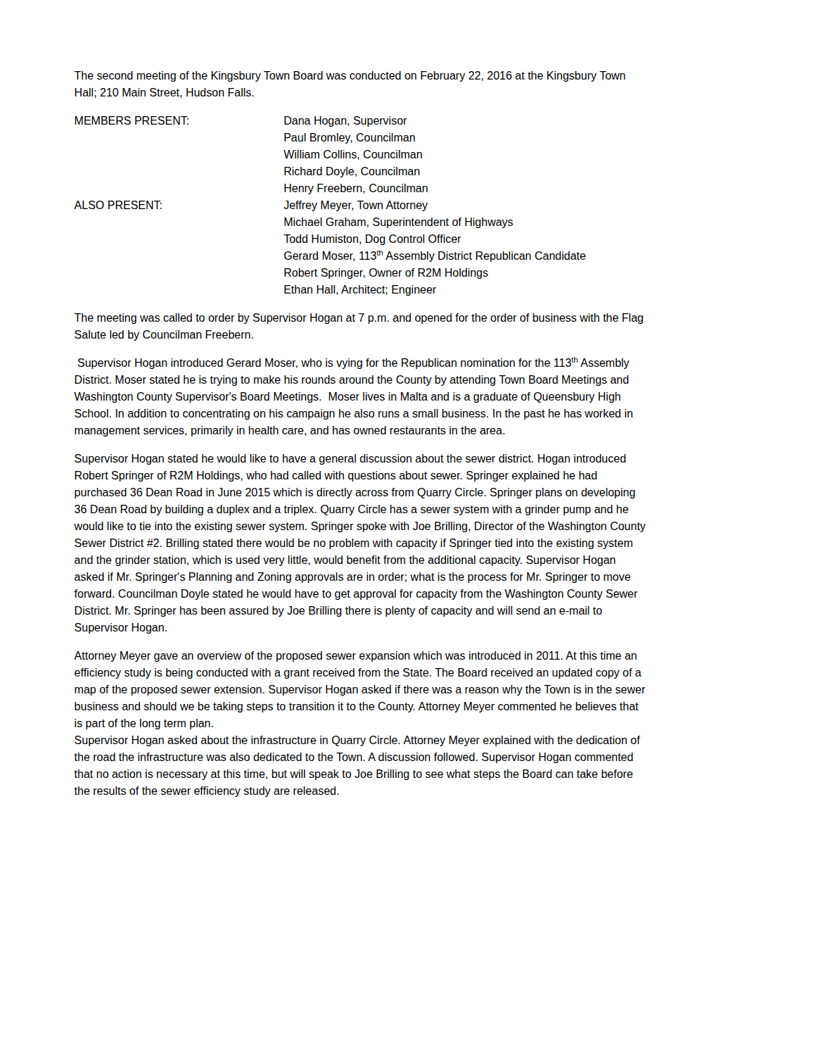The second meeting of the Kingsbury Town Board was conducted on February 22, 2016 at the Kingsbury Town Hall; 210 Main Street, Hudson Falls.
| MEMBERS PRESENT: | Dana Hogan, Supervisor |
| | Paul Bromley, Councilman |
| | William Collins, Councilman |
| | Richard Doyle, Councilman |
| | Henry Freebern, Councilman |
| ALSO PRESENT: | Jeffrey Meyer, Town Attorney |
| | Michael Graham, Superintendent of Highways |
| | Todd Humiston, Dog Control Officer |
| | Gerard Moser, 113 th Assembly District Republican Candidate |
| | Robert Springer, Owner of R2M Holdings |
| | Ethan Hall, Architect; Engineer |
The meeting was called to order by Supervisor Hogan at 7 p.m. and opened for the order of business with the Flag Salute led by Councilman Freebern.
Supervisor Hogan introduced Gerard Moser, who is vying for the Republican nomination for the 113th Assembly District. Moser stated he is trying to make his rounds around the County by attending Town Board Meetings and Washington County Supervisor's Board Meetings. Moser lives in Malta and is a graduate of Queensbury High School. In addition to concentrating on his campaign he also runs a small business. In the past he has worked in management services, primarily in health care, and has owned restaurants in the area.
Supervisor Hogan stated he would like to have a general discussion about the sewer district. Hogan introduced Robert Springer of R2M Holdings, who had called with questions about sewer. Springer explained he had purchased 36 Dean Road in June 2015 which is directly across from Quarry Circle. Springer plans on developing 36 Dean Road by building a duplex and a triplex. Quarry Circle has a sewer system with a grinder pump and he would like to tie into the existing sewer system. Springer spoke with Joe Brilling, Director of the Washington County Sewer District #2. Brilling stated there would be no problem with capacity if Springer tied into the existing system and the grinder station, which is used very little, would benefit from the additional capacity. Supervisor Hogan asked if Mr. Springer's Planning and Zoning approvals are in order; what is the process for Mr. Springer to move forward. Councilman Doyle stated he would have to get approval for capacity from the Washington County Sewer District. Mr. Springer has been assured by Joe Brilling there is plenty of capacity and will send an e-mail to Supervisor Hogan.
Attorney Meyer gave an overview of the proposed sewer expansion which was introduced in 2011. At this time an efficiency study is being conducted with a grant received from the State. The Board received an updated copy of a map of the proposed sewer extension. Supervisor Hogan asked if there was a reason why the Town is in the sewer business and should we be taking steps to transition it to the County. Attorney Meyer commented he believes that is part of the long term plan.
Supervisor Hogan asked about the infrastructure in Quarry Circle. Attorney Meyer explained with the dedication of the road the infrastructure was also dedicated to the Town. A discussion followed. Supervisor Hogan commented that no action is necessary at this time, but will speak to Joe Brilling to see what steps the Board can take before the results of the sewer efficiency study are released.